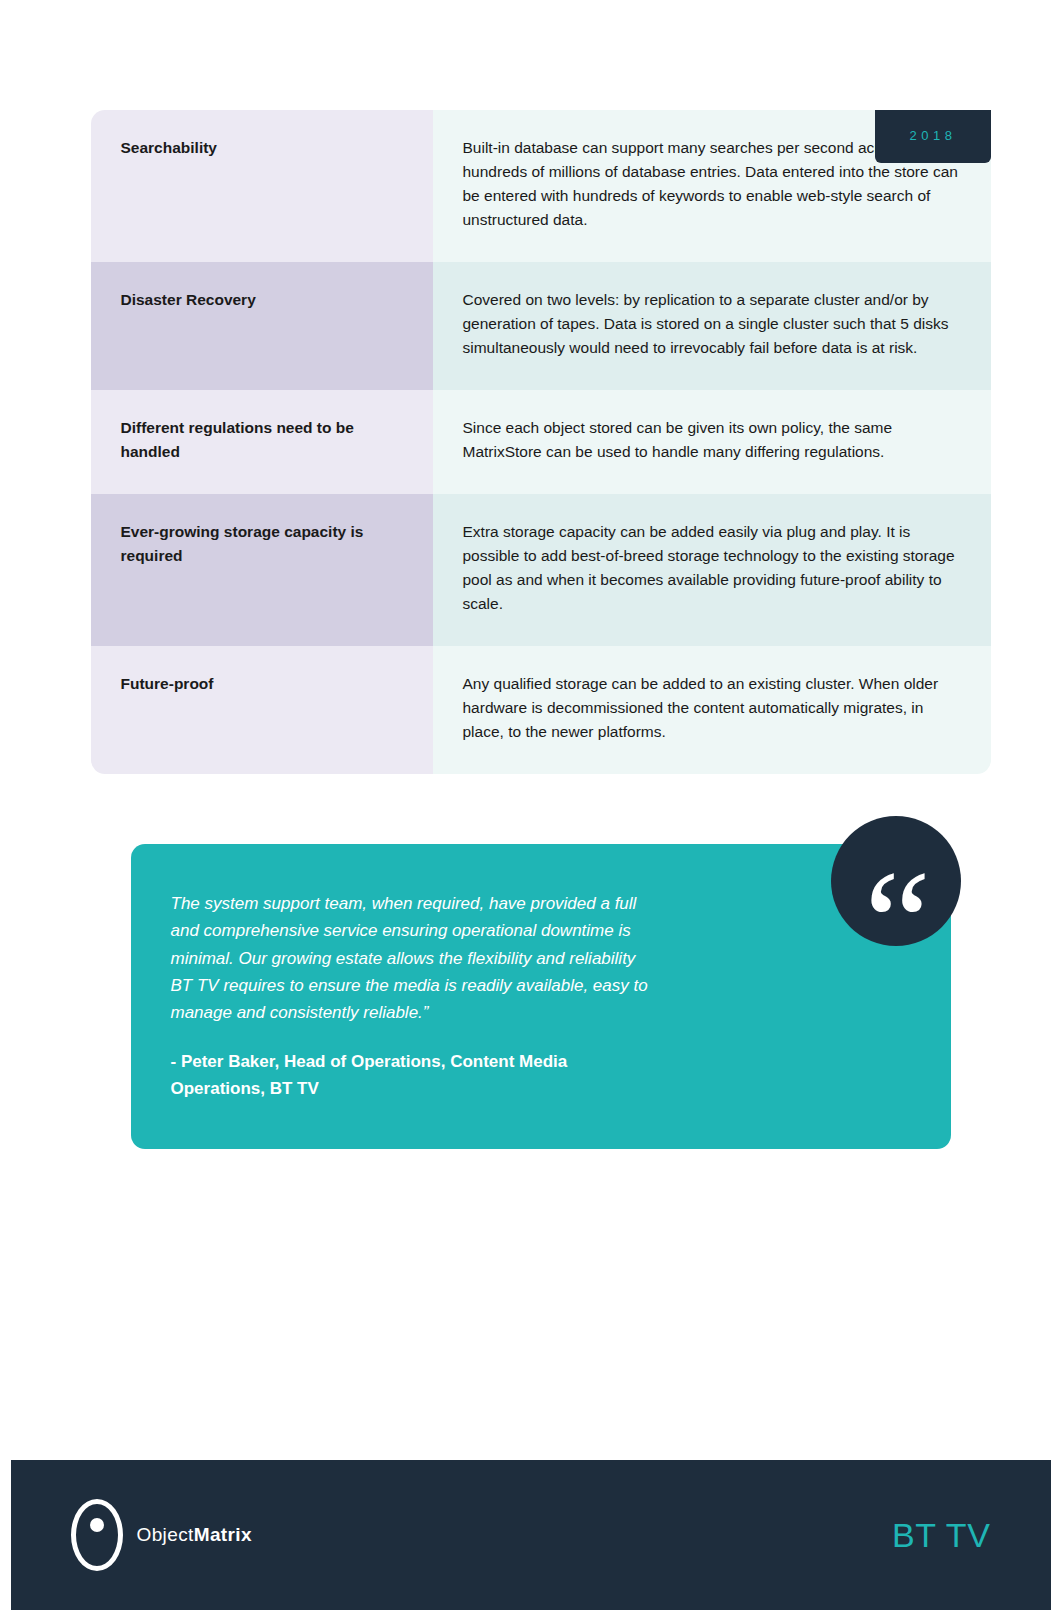2018
| Searchability | Built-in database can support many searches per second across hundreds of millions of database entries. Data entered into the store can be entered with hundreds of keywords to enable web-style search of unstructured data. |
| Disaster Recovery | Covered on two levels: by replication to a separate cluster and/or by generation of tapes. Data is stored on a single cluster such that 5 disks simultaneously would need to irrevocably fail before data is at risk. |
| Different regulations need to be handled | Since each object stored can be given its own policy, the same MatrixStore can be used to handle many differing regulations. |
| Ever-growing storage capacity is required | Extra storage capacity can be added easily via plug and play. It is possible to add best-of-breed storage technology to the existing storage pool as and when it becomes available providing future-proof ability to scale. |
| Future-proof | Any qualified storage can be added to an existing cluster. When older hardware is decommissioned the content automatically migrates, in place, to the newer platforms. |
The system support team, when required, have provided a full and comprehensive service ensuring operational downtime is minimal. Our growing estate allows the flexibility and reliability BT TV requires to ensure the media is readily available, easy to manage and consistently reliable.”
- Peter Baker, Head of Operations, Content Media Operations, BT TV
“
Object Matrix
BT TV